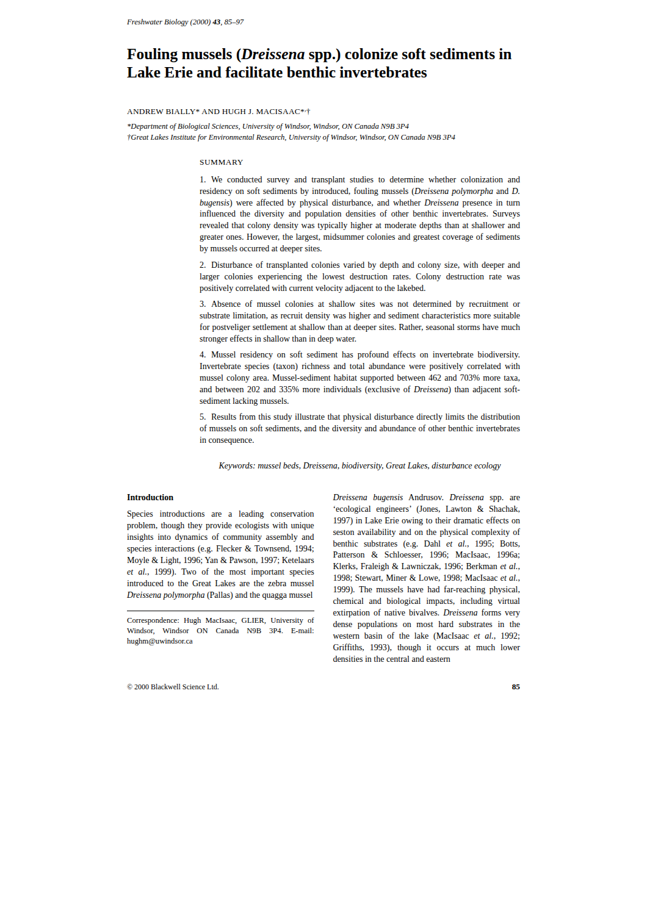Freshwater Biology (2000) 43, 85–97
Fouling mussels (Dreissena spp.) colonize soft sediments in Lake Erie and facilitate benthic invertebrates
ANDREW BIALLY* AND HUGH J. MACISAAC*,†
*Department of Biological Sciences, University of Windsor, Windsor, ON Canada N9B 3P4
†Great Lakes Institute for Environmental Research, University of Windsor, Windsor, ON Canada N9B 3P4
SUMMARY
1. We conducted survey and transplant studies to determine whether colonization and residency on soft sediments by introduced, fouling mussels (Dreissena polymorpha and D. bugensis) were affected by physical disturbance, and whether Dreissena presence in turn influenced the diversity and population densities of other benthic invertebrates. Surveys revealed that colony density was typically higher at moderate depths than at shallower and greater ones. However, the largest, midsummer colonies and greatest coverage of sediments by mussels occurred at deeper sites.
2. Disturbance of transplanted colonies varied by depth and colony size, with deeper and larger colonies experiencing the lowest destruction rates. Colony destruction rate was positively correlated with current velocity adjacent to the lakebed.
3. Absence of mussel colonies at shallow sites was not determined by recruitment or substrate limitation, as recruit density was higher and sediment characteristics more suitable for postveliger settlement at shallow than at deeper sites. Rather, seasonal storms have much stronger effects in shallow than in deep water.
4. Mussel residency on soft sediment has profound effects on invertebrate biodiversity. Invertebrate species (taxon) richness and total abundance were positively correlated with mussel colony area. Mussel-sediment habitat supported between 462 and 703% more taxa, and between 202 and 335% more individuals (exclusive of Dreissena) than adjacent soft-sediment lacking mussels.
5. Results from this study illustrate that physical disturbance directly limits the distribution of mussels on soft sediments, and the diversity and abundance of other benthic invertebrates in consequence.
Keywords: mussel beds, Dreissena, biodiversity, Great Lakes, disturbance ecology
Introduction
Species introductions are a leading conservation problem, though they provide ecologists with unique insights into dynamics of community assembly and species interactions (e.g. Flecker & Townsend, 1994; Moyle & Light, 1996; Yan & Pawson, 1997; Ketelaars et al., 1999). Two of the most important species introduced to the Great Lakes are the zebra mussel Dreissena polymorpha (Pallas) and the quagga mussel
Correspondence: Hugh MacIsaac, GLIER, University of Windsor, Windsor ON Canada N9B 3P4. E-mail: hughm@uwindsor.ca
Dreissena bugensis Andrusov. Dreissena spp. are ‘ecological engineers’ (Jones, Lawton & Shachak, 1997) in Lake Erie owing to their dramatic effects on seston availability and on the physical complexity of benthic substrates (e.g. Dahl et al., 1995; Botts, Patterson & Schloesser, 1996; MacIsaac, 1996a; Klerks, Fraleigh & Lawniczak, 1996; Berkman et al., 1998; Stewart, Miner & Lowe, 1998; MacIsaac et al., 1999). The mussels have had far-reaching physical, chemical and biological impacts, including virtual extirpation of native bivalves. Dreissena forms very dense populations on most hard substrates in the western basin of the lake (MacIsaac et al., 1992; Griffiths, 1993), though it occurs at much lower densities in the central and eastern
© 2000 Blackwell Science Ltd. 85